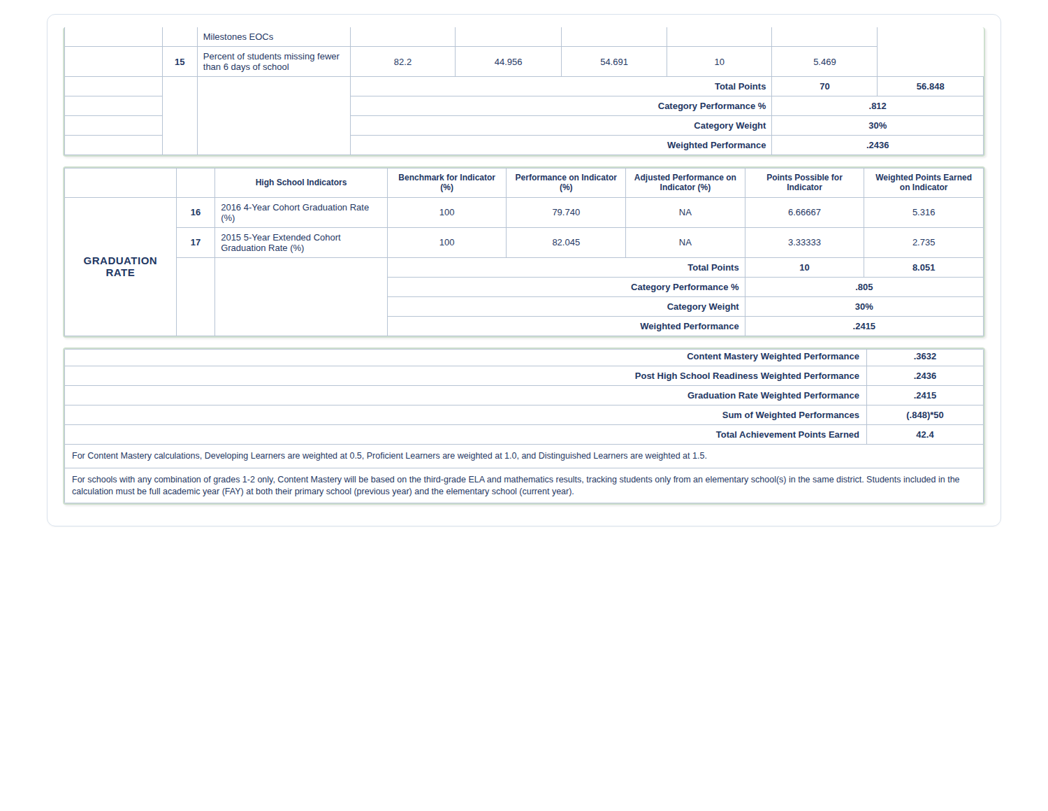| | | Milestones EOCs | | | | | |
| | 15 | Percent of students missing fewer than 6 days of school | 82.2 | 44.956 | 54.691 | 10 | 5.469 |
| | | | Total Points | 70 | 56.848 |
| | | | Category Performance % | .812 |
| | | | Category Weight | 30% |
| | | | Weighted Performance | .2436 |
| | | High School Indicators | Benchmark for Indicator (%) | Performance on Indicator (%) | Adjusted Performance on Indicator (%) | Points Possible for Indicator | Weighted Points Earned on Indicator |
| GRADUATION RATE | 16 | 2016 4-Year Cohort Graduation Rate (%) | 100 | 79.740 | NA | 6.66667 | 5.316 |
| 17 | 2015 5-Year Extended Cohort Graduation Rate (%) | 100 | 82.045 | NA | 3.33333 | 2.735 |
| | | Total Points | 10 | 8.051 |
| | | Category Performance % | .805 |
| | | Category Weight | 30% |
| | | Weighted Performance | .2415 |
| Content Mastery Weighted Performance | .3632 |
| Post High School Readiness Weighted Performance | .2436 |
| Graduation Rate Weighted Performance | .2415 |
| Sum of Weighted Performances | (.848)*50 |
| Total Achievement Points Earned | 42.4 |
For Content Mastery calculations, Developing Learners are weighted at 0.5, Proficient Learners are weighted at 1.0, and Distinguished Learners are weighted at 1.5.
For schools with any combination of grades 1-2 only, Content Mastery will be based on the third-grade ELA and mathematics results, tracking students only from an elementary school(s) in the same district. Students included in the calculation must be full academic year (FAY) at both their primary school (previous year) and the elementary school (current year).